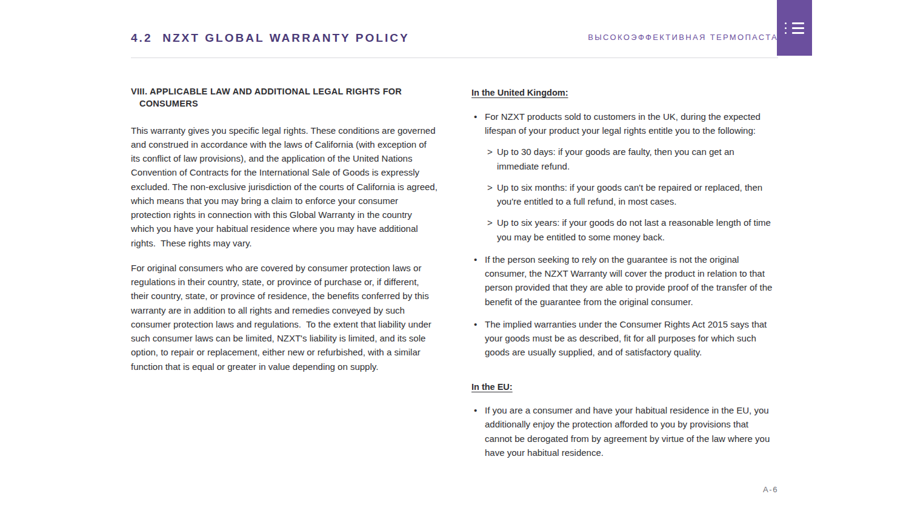4.2 NZXT Global Warranty Policy
ВЫСОКОЭФФЕКТИВНАЯ ТЕРМОПАСТА
VIII. Applicable Law and Additional Legal Rights forConsumers
This warranty gives you specific legal rights. These conditions are governed and construed in accordance with the laws of California (with exception of its conflict of law provisions), and the application of the United Nations Convention of Contracts for the International Sale of Goods is expressly excluded. The non-exclusive jurisdiction of the courts of California is agreed, which means that you may bring a claim to enforce your consumer protection rights in connection with this Global Warranty in the country which you have your habitual residence where you may have additional rights. These rights may vary.
For original consumers who are covered by consumer protection laws or regulations in their country, state, or province of purchase or, if different, their country, state, or province of residence, the benefits conferred by this warranty are in addition to all rights and remedies conveyed by such consumer protection laws and regulations. To the extent that liability under such consumer laws can be limited, NZXT's liability is limited, and its sole option, to repair or replacement, either new or refurbished, with a similar function that is equal or greater in value depending on supply.
In the United Kingdom:
For NZXT products sold to customers in the UK, during the expected lifespan of your product your legal rights entitle you to the following:
Up to 30 days: if your goods are faulty, then you can get an immediate refund.
Up to six months: if your goods can't be repaired or replaced, then you're entitled to a full refund, in most cases.
Up to six years: if your goods do not last a reasonable length of time you may be entitled to some money back.
If the person seeking to rely on the guarantee is not the original consumer, the NZXT Warranty will cover the product in relation to that person provided that they are able to provide proof of the transfer of the benefit of the guarantee from the original consumer.
The implied warranties under the Consumer Rights Act 2015 says that your goods must be as described, fit for all purposes for which such goods are usually supplied, and of satisfactory quality.
In the EU:
If you are a consumer and have your habitual residence in the EU, you additionally enjoy the protection afforded to you by provisions that cannot be derogated from by agreement by virtue of the law where you have your habitual residence.
A-6